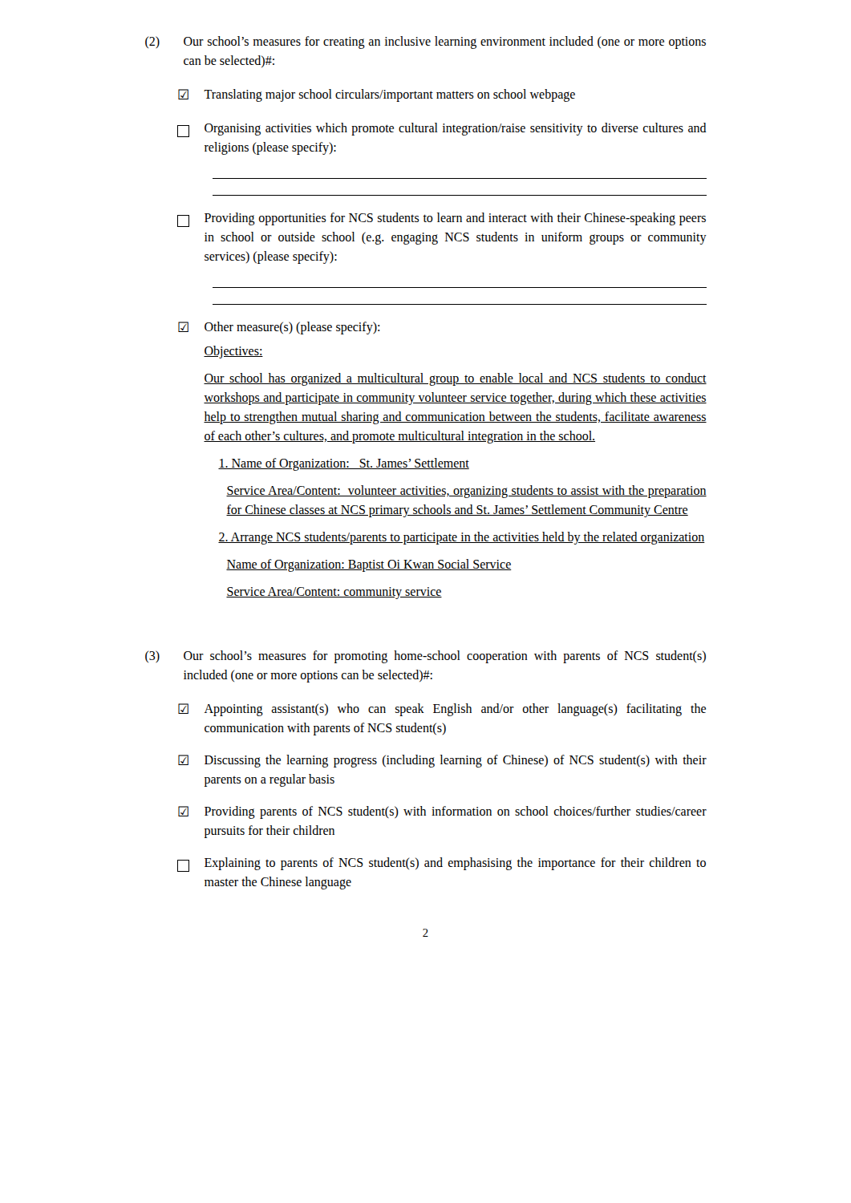(2)
Our school’s measures for creating an inclusive learning environment included (one or more options can be selected)#:
☑
Translating major school circulars/important matters on school webpage
Organising activities which promote cultural integration/raise sensitivity to diverse cultures and religions (please specify):
Providing opportunities for NCS students to learn and interact with their Chinese-speaking peers in school or outside school (e.g. engaging NCS students in uniform groups or community services) (please specify):
☑
Other measure(s) (please specify):
Objectives:
Our school has organized a multicultural group to enable local and NCS students to conduct workshops and participate in community volunteer service together, during which these activities help to strengthen mutual sharing and communication between the students, facilitate awareness of each other’s cultures, and promote multicultural integration in the school.
1. Name of Organization: St. James’ Settlement
Service Area/Content: volunteer activities, organizing students to assist with the preparation for Chinese classes at NCS primary schools and St. James’ Settlement Community Centre
2. Arrange NCS students/parents to participate in the activities held by the related organization
Name of Organization: Baptist Oi Kwan Social Service
Service Area/Content: community service
(3)
Our school’s measures for promoting home-school cooperation with parents of NCS student(s) included (one or more options can be selected)#:
☑
Appointing assistant(s) who can speak English and/or other language(s) facilitating the communication with parents of NCS student(s)
☑
Discussing the learning progress (including learning of Chinese) of NCS student(s) with their parents on a regular basis
☑
Providing parents of NCS student(s) with information on school choices/further studies/career pursuits for their children
Explaining to parents of NCS student(s) and emphasising the importance for their children to master the Chinese language
2